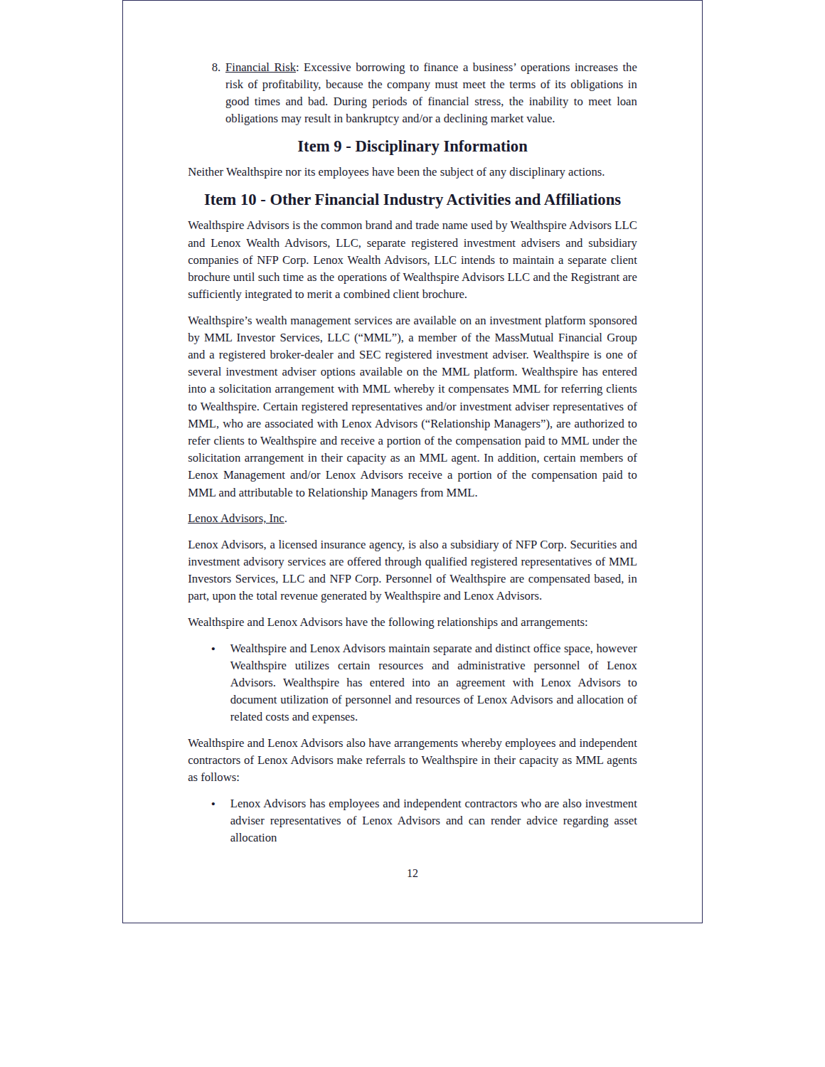8. Financial Risk: Excessive borrowing to finance a business’ operations increases the risk of profitability, because the company must meet the terms of its obligations in good times and bad. During periods of financial stress, the inability to meet loan obligations may result in bankruptcy and/or a declining market value.
Item 9 - Disciplinary Information
Neither Wealthspire nor its employees have been the subject of any disciplinary actions.
Item 10 - Other Financial Industry Activities and Affiliations
Wealthspire Advisors is the common brand and trade name used by Wealthspire Advisors LLC and Lenox Wealth Advisors, LLC, separate registered investment advisers and subsidiary companies of NFP Corp. Lenox Wealth Advisors, LLC intends to maintain a separate client brochure until such time as the operations of Wealthspire Advisors LLC and the Registrant are sufficiently integrated to merit a combined client brochure.
Wealthspire’s wealth management services are available on an investment platform sponsored by MML Investor Services, LLC (“MML”), a member of the MassMutual Financial Group and a registered broker-dealer and SEC registered investment adviser. Wealthspire is one of several investment adviser options available on the MML platform. Wealthspire has entered into a solicitation arrangement with MML whereby it compensates MML for referring clients to Wealthspire. Certain registered representatives and/or investment adviser representatives of MML, who are associated with Lenox Advisors (“Relationship Managers”), are authorized to refer clients to Wealthspire and receive a portion of the compensation paid to MML under the solicitation arrangement in their capacity as an MML agent. In addition, certain members of Lenox Management and/or Lenox Advisors receive a portion of the compensation paid to MML and attributable to Relationship Managers from MML.
Lenox Advisors, Inc.
Lenox Advisors, a licensed insurance agency, is also a subsidiary of NFP Corp. Securities and investment advisory services are offered through qualified registered representatives of MML Investors Services, LLC and NFP Corp. Personnel of Wealthspire are compensated based, in part, upon the total revenue generated by Wealthspire and Lenox Advisors.
Wealthspire and Lenox Advisors have the following relationships and arrangements:
Wealthspire and Lenox Advisors maintain separate and distinct office space, however Wealthspire utilizes certain resources and administrative personnel of Lenox Advisors. Wealthspire has entered into an agreement with Lenox Advisors to document utilization of personnel and resources of Lenox Advisors and allocation of related costs and expenses.
Wealthspire and Lenox Advisors also have arrangements whereby employees and independent contractors of Lenox Advisors make referrals to Wealthspire in their capacity as MML agents as follows:
Lenox Advisors has employees and independent contractors who are also investment adviser representatives of Lenox Advisors and can render advice regarding asset allocation
12